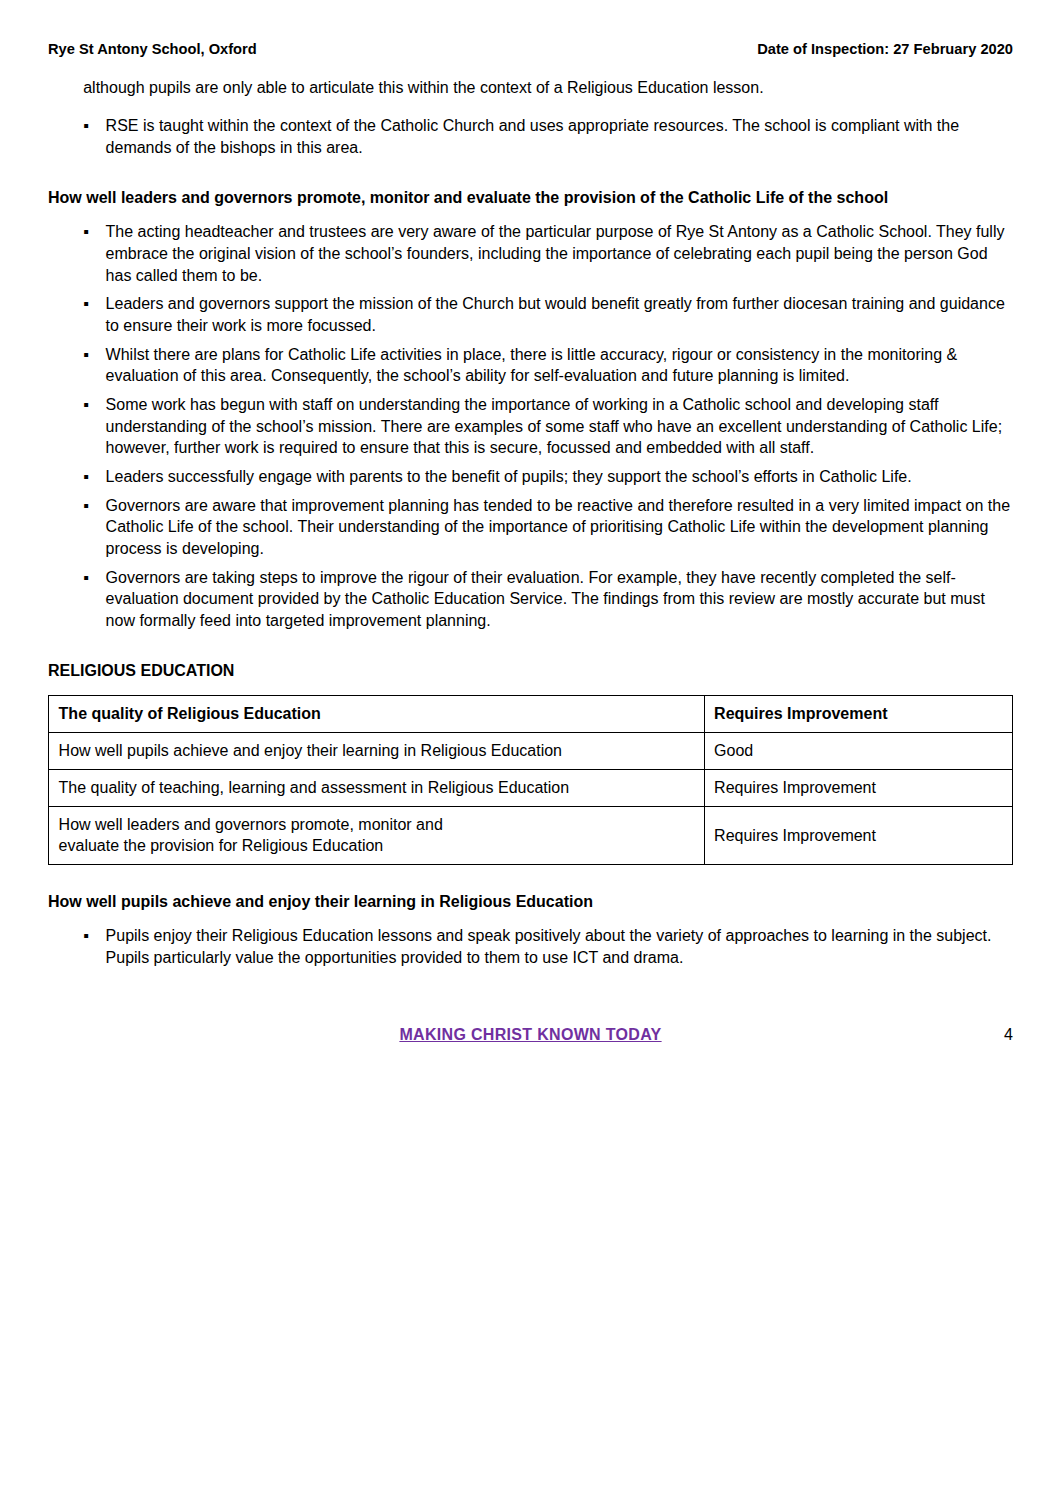Rye St Antony School, Oxford Date of Inspection: 27 February 2020
although pupils are only able to articulate this within the context of a Religious Education lesson.
RSE is taught within the context of the Catholic Church and uses appropriate resources. The school is compliant with the demands of the bishops in this area.
How well leaders and governors promote, monitor and evaluate the provision of the Catholic Life of the school
The acting headteacher and trustees are very aware of the particular purpose of Rye St Antony as a Catholic School. They fully embrace the original vision of the school’s founders, including the importance of celebrating each pupil being the person God has called them to be.
Leaders and governors support the mission of the Church but would benefit greatly from further diocesan training and guidance to ensure their work is more focussed.
Whilst there are plans for Catholic Life activities in place, there is little accuracy, rigour or consistency in the monitoring & evaluation of this area. Consequently, the school’s ability for self-evaluation and future planning is limited.
Some work has begun with staff on understanding the importance of working in a Catholic school and developing staff understanding of the school’s mission. There are examples of some staff who have an excellent understanding of Catholic Life; however, further work is required to ensure that this is secure, focussed and embedded with all staff.
Leaders successfully engage with parents to the benefit of pupils; they support the school’s efforts in Catholic Life.
Governors are aware that improvement planning has tended to be reactive and therefore resulted in a very limited impact on the Catholic Life of the school. Their understanding of the importance of prioritising Catholic Life within the development planning process is developing.
Governors are taking steps to improve the rigour of their evaluation. For example, they have recently completed the self-evaluation document provided by the Catholic Education Service. The findings from this review are mostly accurate but must now formally feed into targeted improvement planning.
RELIGIOUS EDUCATION
| The quality of Religious Education | Requires Improvement |
| How well pupils achieve and enjoy their learning in Religious Education | Good |
| The quality of teaching, learning and assessment in Religious Education | Requires Improvement |
| How well leaders and governors promote, monitor and evaluate the provision for Religious Education | Requires Improvement |
How well pupils achieve and enjoy their learning in Religious Education
Pupils enjoy their Religious Education lessons and speak positively about the variety of approaches to learning in the subject. Pupils particularly value the opportunities provided to them to use ICT and drama.
MAKING CHRIST KNOWN TODAY 4